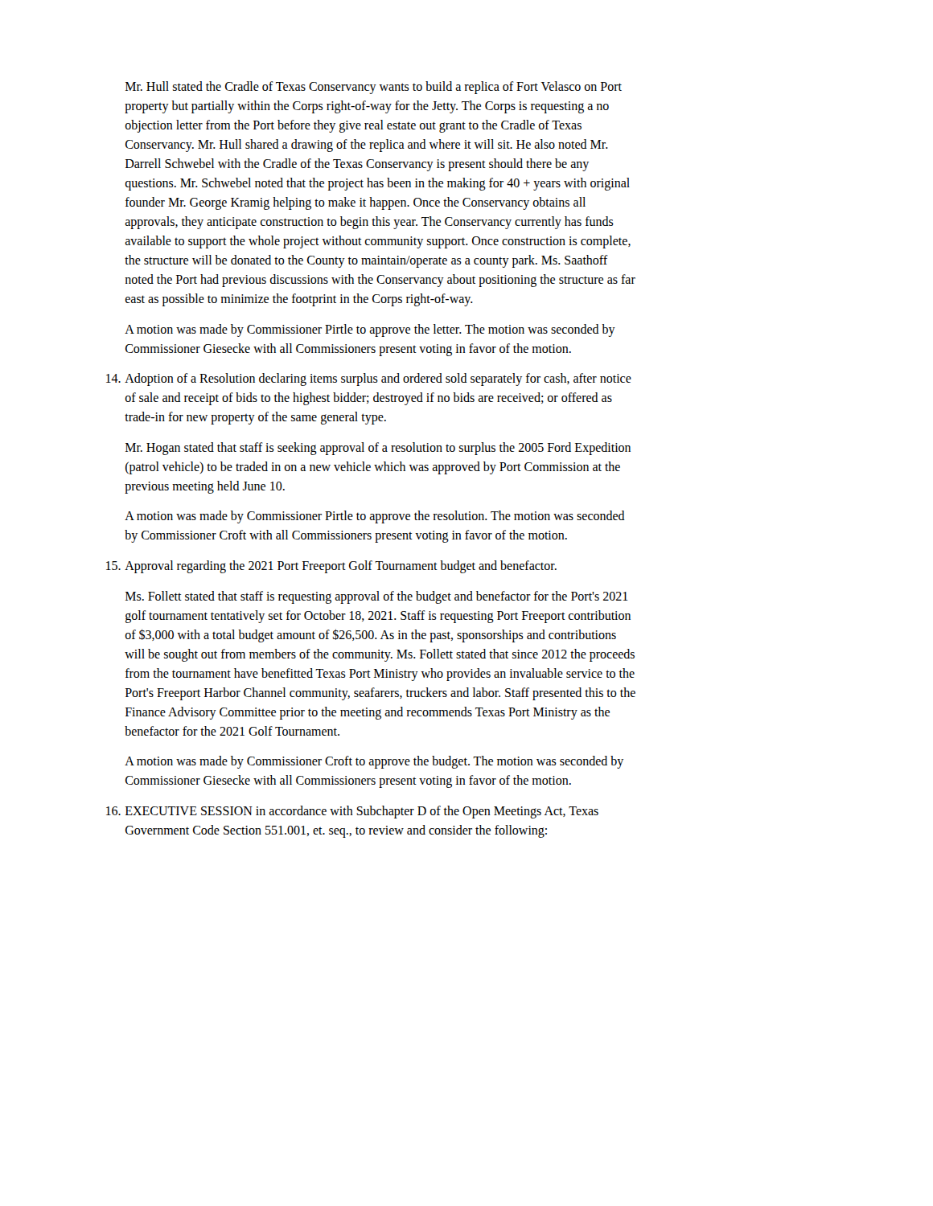Mr. Hull stated the Cradle of Texas Conservancy wants to build a replica of Fort Velasco on Port property but partially within the Corps right-of-way for the Jetty. The Corps is requesting a no objection letter from the Port before they give real estate out grant to the Cradle of Texas Conservancy. Mr. Hull shared a drawing of the replica and where it will sit. He also noted Mr. Darrell Schwebel with the Cradle of the Texas Conservancy is present should there be any questions. Mr. Schwebel noted that the project has been in the making for 40 + years with original founder Mr. George Kramig helping to make it happen. Once the Conservancy obtains all approvals, they anticipate construction to begin this year. The Conservancy currently has funds available to support the whole project without community support. Once construction is complete, the structure will be donated to the County to maintain/operate as a county park. Ms. Saathoff noted the Port had previous discussions with the Conservancy about positioning the structure as far east as possible to minimize the footprint in the Corps right-of-way.
A motion was made by Commissioner Pirtle to approve the letter. The motion was seconded by Commissioner Giesecke with all Commissioners present voting in favor of the motion.
14. Adoption of a Resolution declaring items surplus and ordered sold separately for cash, after notice of sale and receipt of bids to the highest bidder; destroyed if no bids are received; or offered as trade-in for new property of the same general type.
Mr. Hogan stated that staff is seeking approval of a resolution to surplus the 2005 Ford Expedition (patrol vehicle) to be traded in on a new vehicle which was approved by Port Commission at the previous meeting held June 10.
A motion was made by Commissioner Pirtle to approve the resolution. The motion was seconded by Commissioner Croft with all Commissioners present voting in favor of the motion.
15. Approval regarding the 2021 Port Freeport Golf Tournament budget and benefactor.
Ms. Follett stated that staff is requesting approval of the budget and benefactor for the Port's 2021 golf tournament tentatively set for October 18, 2021. Staff is requesting Port Freeport contribution of $3,000 with a total budget amount of $26,500. As in the past, sponsorships and contributions will be sought out from members of the community. Ms. Follett stated that since 2012 the proceeds from the tournament have benefitted Texas Port Ministry who provides an invaluable service to the Port's Freeport Harbor Channel community, seafarers, truckers and labor. Staff presented this to the Finance Advisory Committee prior to the meeting and recommends Texas Port Ministry as the benefactor for the 2021 Golf Tournament.
A motion was made by Commissioner Croft to approve the budget. The motion was seconded by Commissioner Giesecke with all Commissioners present voting in favor of the motion.
16. EXECUTIVE SESSION in accordance with Subchapter D of the Open Meetings Act, Texas Government Code Section 551.001, et. seq., to review and consider the following: